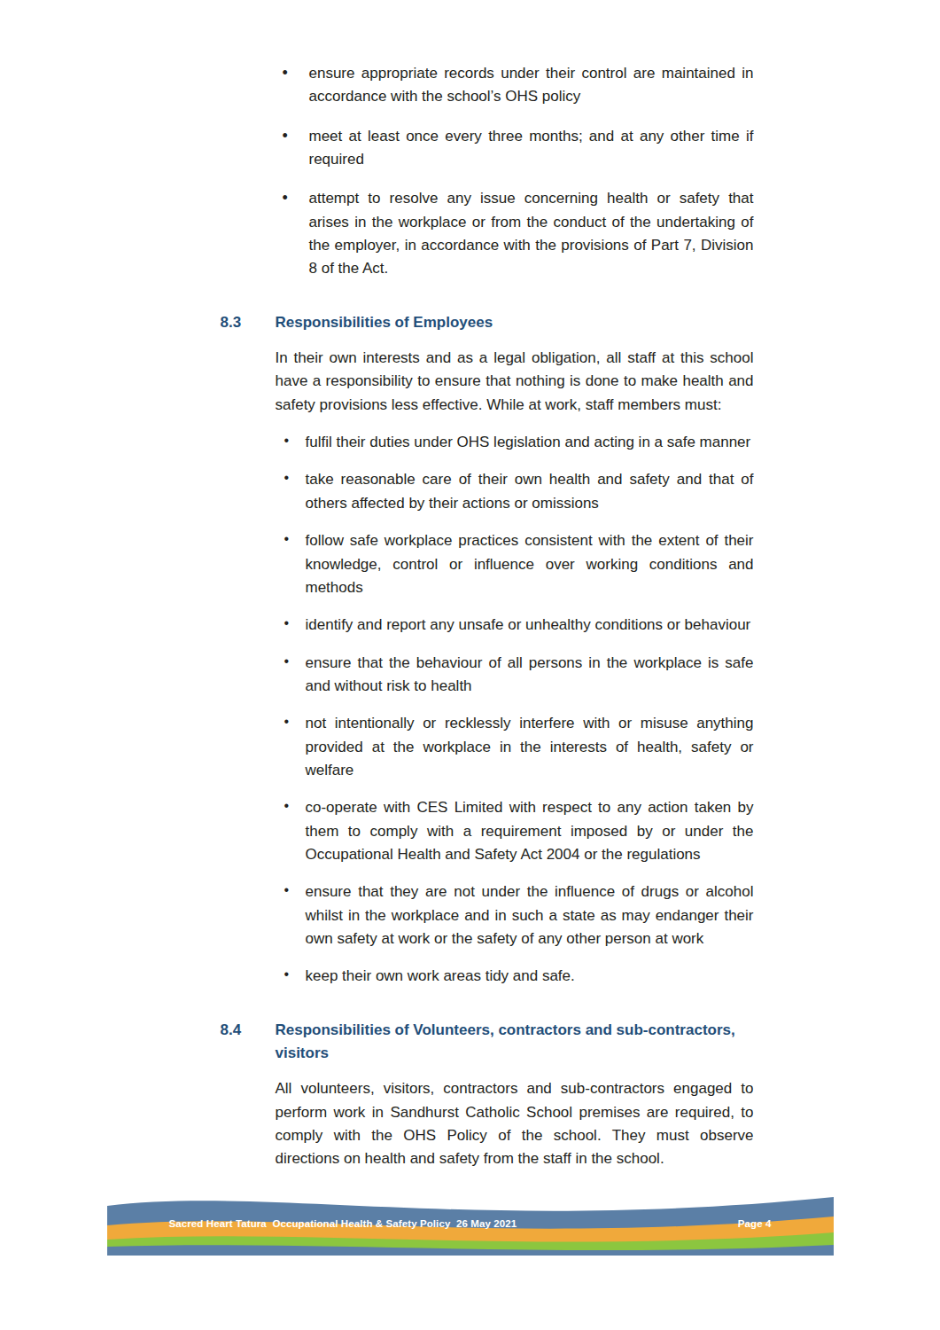ensure appropriate records under their control are maintained in accordance with the school’s OHS policy
meet at least once every three months; and at any other time if required
attempt to resolve any issue concerning health or safety that arises in the workplace or from the conduct of the undertaking of the employer, in accordance with the provisions of Part 7, Division 8 of the Act.
8.3 Responsibilities of Employees
In their own interests and as a legal obligation, all staff at this school have a responsibility to ensure that nothing is done to make health and safety provisions less effective. While at work, staff members must:
fulfil their duties under OHS legislation and acting in a safe manner
take reasonable care of their own health and safety and that of others affected by their actions or omissions
follow safe workplace practices consistent with the extent of their knowledge, control or influence over working conditions and methods
identify and report any unsafe or unhealthy conditions or behaviour
ensure that the behaviour of all persons in the workplace is safe and without risk to health
not intentionally or recklessly interfere with or misuse anything provided at the workplace in the interests of health, safety or welfare
co-operate with CES Limited with respect to any action taken by them to comply with a requirement imposed by or under the Occupational Health and Safety Act 2004 or the regulations
ensure that they are not under the influence of drugs or alcohol whilst in the workplace and in such a state as may endanger their own safety at work or the safety of any other person at work
keep their own work areas tidy and safe.
8.4 Responsibilities of Volunteers, contractors and sub-contractors, visitors
All volunteers, visitors, contractors and sub-contractors engaged to perform work in Sandhurst Catholic School premises are required, to comply with the OHS Policy of the school. They must observe directions on health and safety from the staff in the school.
Failure to comply or observe a direction will be considered a breach of contract and sufficient grounds for termination of a contract. Visitors who fail to follow directions may be asked to leave the premises.
Sacred Heart Tatura Occupational Health & Safety Policy 26 May 2021 Page 4